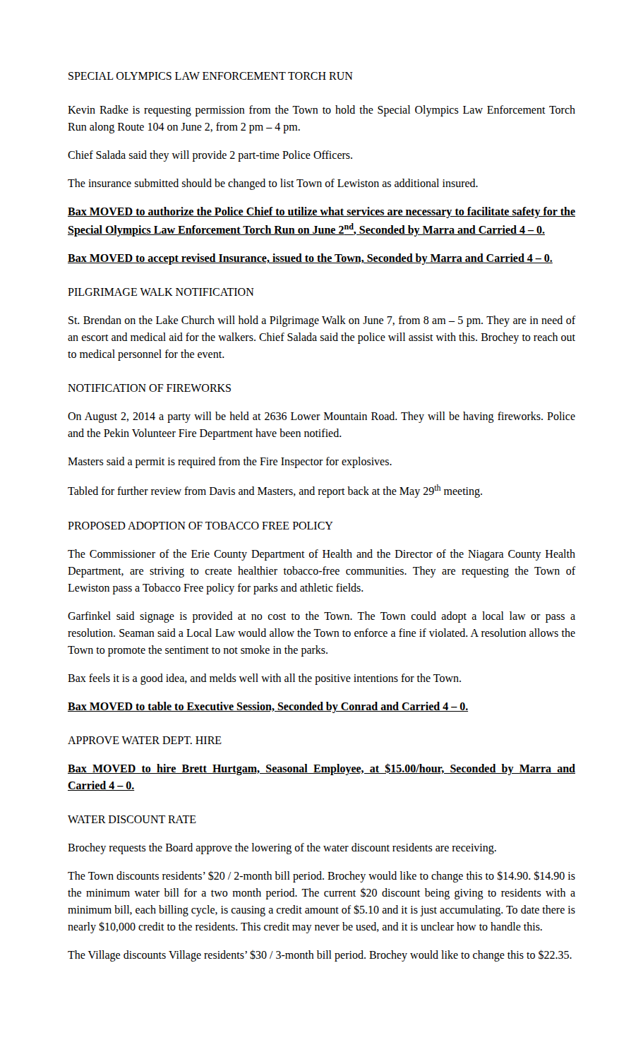Special Olympics Law Enforcement Torch Run
Kevin Radke is requesting permission from the Town to hold the Special Olympics Law Enforcement Torch Run along Route 104 on June 2, from 2 pm – 4 pm.
Chief Salada said they will provide 2 part-time Police Officers.
The insurance submitted should be changed to list Town of Lewiston as additional insured.
Bax MOVED to authorize the Police Chief to utilize what services are necessary to facilitate safety for the Special Olympics Law Enforcement Torch Run on June 2nd, Seconded by Marra and Carried 4 – 0.
Bax MOVED to accept revised Insurance, issued to the Town, Seconded by Marra and Carried 4 – 0.
Pilgrimage Walk Notification
St. Brendan on the Lake Church will hold a Pilgrimage Walk on June 7, from 8 am – 5 pm. They are in need of an escort and medical aid for the walkers. Chief Salada said the police will assist with this. Brochey to reach out to medical personnel for the event.
Notification of Fireworks
On August 2, 2014 a party will be held at 2636 Lower Mountain Road. They will be having fireworks. Police and the Pekin Volunteer Fire Department have been notified.
Masters said a permit is required from the Fire Inspector for explosives.
Tabled for further review from Davis and Masters, and report back at the May 29th meeting.
Proposed Adoption of Tobacco Free Policy
The Commissioner of the Erie County Department of Health and the Director of the Niagara County Health Department, are striving to create healthier tobacco-free communities. They are requesting the Town of Lewiston pass a Tobacco Free policy for parks and athletic fields.
Garfinkel said signage is provided at no cost to the Town. The Town could adopt a local law or pass a resolution. Seaman said a Local Law would allow the Town to enforce a fine if violated. A resolution allows the Town to promote the sentiment to not smoke in the parks.
Bax feels it is a good idea, and melds well with all the positive intentions for the Town.
Bax MOVED to table to Executive Session, Seconded by Conrad and Carried 4 – 0.
Approve Water Dept. Hire
Bax MOVED to hire Brett Hurtgam, Seasonal Employee, at $15.00/hour, Seconded by Marra and Carried 4 – 0.
Water Discount Rate
Brochey requests the Board approve the lowering of the water discount residents are receiving.
The Town discounts residents’ $20 / 2-month bill period. Brochey would like to change this to $14.90. $14.90 is the minimum water bill for a two month period. The current $20 discount being giving to residents with a minimum bill, each billing cycle, is causing a credit amount of $5.10 and it is just accumulating. To date there is nearly $10,000 credit to the residents. This credit may never be used, and it is unclear how to handle this.
The Village discounts Village residents’ $30 / 3-month bill period. Brochey would like to change this to $22.35.